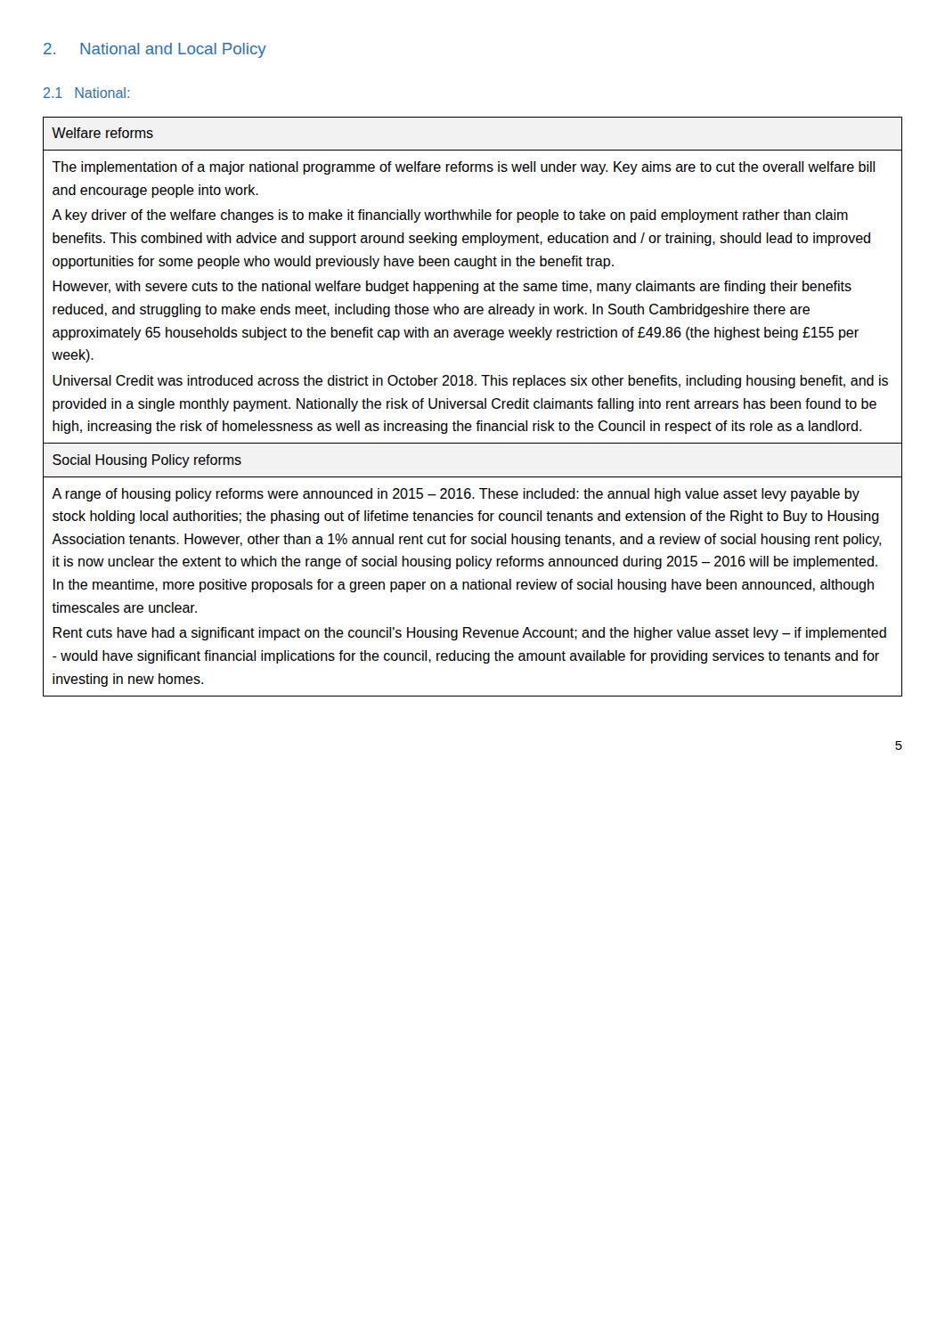2. National and Local Policy
2.1 National:
| Welfare reforms |
| --- |
| The implementation of a major national programme of welfare reforms is well under way. Key aims are to cut the overall welfare bill and encourage people into work. A key driver of the welfare changes is to make it financially worthwhile for people to take on paid employment rather than claim benefits. This combined with advice and support around seeking employment, education and / or training, should lead to improved opportunities for some people who would previously have been caught in the benefit trap. However, with severe cuts to the national welfare budget happening at the same time, many claimants are finding their benefits reduced, and struggling to make ends meet, including those who are already in work. In South Cambridgeshire there are approximately 65 households subject to the benefit cap with an average weekly restriction of £49.86 (the highest being £155 per week). Universal Credit was introduced across the district in October 2018. This replaces six other benefits, including housing benefit, and is provided in a single monthly payment. Nationally the risk of Universal Credit claimants falling into rent arrears has been found to be high, increasing the risk of homelessness as well as increasing the financial risk to the Council in respect of its role as a landlord. |
| Social Housing Policy reforms |
| A range of housing policy reforms were announced in 2015 – 2016. These included: the annual high value asset levy payable by stock holding local authorities; the phasing out of lifetime tenancies for council tenants and extension of the Right to Buy to Housing Association tenants. However, other than a 1% annual rent cut for social housing tenants, and a review of social housing rent policy, it is now unclear the extent to which the range of social housing policy reforms announced during 2015 – 2016 will be implemented. In the meantime, more positive proposals for a green paper on a national review of social housing have been announced, although timescales are unclear. Rent cuts have had a significant impact on the council's Housing Revenue Account; and the higher value asset levy – if implemented - would have significant financial implications for the council, reducing the amount available for providing services to tenants and for investing in new homes. |
5